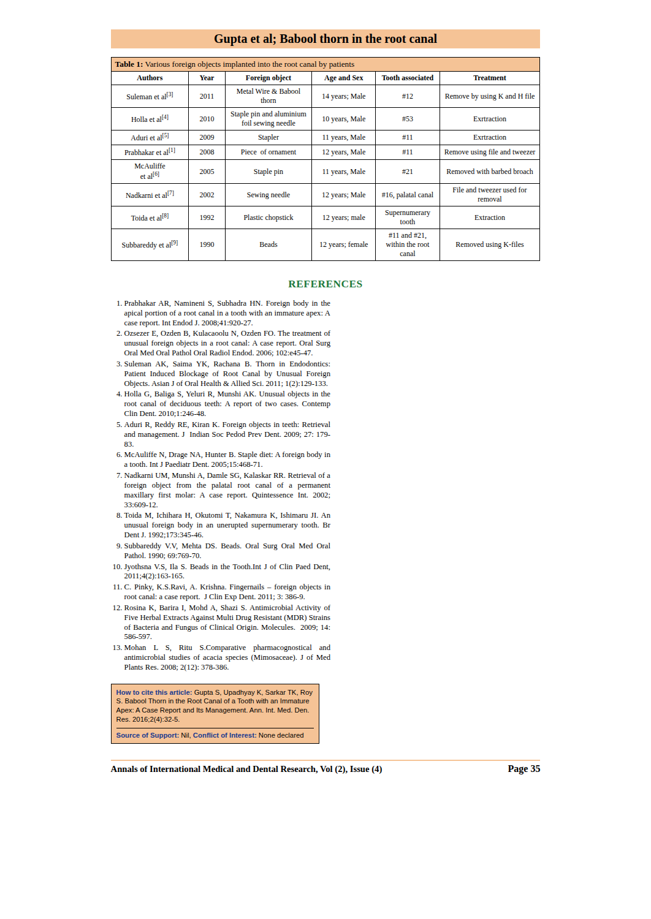Gupta et al; Babool thorn in the root canal
Table 1: Various foreign objects implanted into the root canal by patients
| Authors | Year | Foreign object | Age and Sex | Tooth associated | Treatment |
| --- | --- | --- | --- | --- | --- |
| Suleman et al [3] | 2011 | Metal Wire & Babool thorn | 14 years; Male | #12 | Remove by using K and H file |
| Holla et al [4] | 2010 | Staple pin and aluminium foil sewing needle | 10 years, Male | #53 | Exrtraction |
| Aduri et al [5] | 2009 | Stapler | 11 years, Male | #11 | Exrtraction |
| Prabhakar et al [1] | 2008 | Piece of ornament | 12 years, Male | #11 | Remove using file and tweezer |
| McAuliffe et al [6] | 2005 | Staple pin | 11 years, Male | #21 | Removed with barbed broach |
| Nadkarni et al [7] | 2002 | Sewing needle | 12 years; Male | #16, palatal canal | File and tweezer used for removal |
| Toida et al [8] | 1992 | Plastic chopstick | 12 years; male | Supernumerary tooth | Extraction |
| Subbareddy et al [9] | 1990 | Beads | 12 years; female | #11 and #21, within the root canal | Removed using K-files |
REFERENCES
Prabhakar AR, Namineni S, Subhadra HN. Foreign body in the apical portion of a root canal in a tooth with an immature apex: A case report. Int Endod J. 2008;41:920-27.
Ozsezer E, Ozden B, Kulacaoolu N, Ozden FO. The treatment of unusual foreign objects in a root canal: A case report. Oral Surg Oral Med Oral Pathol Oral Radiol Endod. 2006; 102:e45-47.
Suleman AK, Saima YK, Rachana B. Thorn in Endodontics: Patient Induced Blockage of Root Canal by Unusual Foreign Objects. Asian J of Oral Health & Allied Sci. 2011; 1(2):129-133.
Holla G, Baliga S, Yeluri R, Munshi AK. Unusual objects in the root canal of deciduous teeth: A report of two cases. Contemp Clin Dent. 2010;1:246-48.
Aduri R, Reddy RE, Kiran K. Foreign objects in teeth: Retrieval and management. J Indian Soc Pedod Prev Dent. 2009; 27: 179-83.
McAuliffe N, Drage NA, Hunter B. Staple diet: A foreign body in a tooth. Int J Paediatr Dent. 2005;15:468-71.
Nadkarni UM, Munshi A, Damle SG, Kalaskar RR. Retrieval of a foreign object from the palatal root canal of a permanent maxillary first molar: A case report. Quintessence Int. 2002; 33:609-12.
Toida M, Ichihara H, Okutomi T, Nakamura K, Ishimaru JI. An unusual foreign body in an unerupted supernumerary tooth. Br Dent J. 1992;173:345-46.
Subbareddy V.V, Mehta DS. Beads. Oral Surg Oral Med Oral Pathol. 1990; 69:769-70.
Jyothsna V.S, Ila S. Beads in the Tooth.Int J of Clin Paed Dent, 2011;4(2):163-165.
C. Pinky, K.S.Ravi, A. Krishna. Fingernails – foreign objects in root canal: a case report. J Clin Exp Dent. 2011; 3: 386-9.
Rosina K, Barira I, Mohd A, Shazi S. Antimicrobial Activity of Five Herbal Extracts Against Multi Drug Resistant (MDR) Strains of Bacteria and Fungus of Clinical Origin. Molecules. 2009; 14: 586-597.
Mohan L S, Ritu S.Comparative pharmacognostical and antimicrobial studies of acacia species (Mimosaceae). J of Med Plants Res. 2008; 2(12): 378-386.
How to cite this article: Gupta S, Upadhyay K, Sarkar TK, Roy S. Babool Thorn in the Root Canal of a Tooth with an Immature Apex: A Case Report and Its Management. Ann. Int. Med. Den. Res. 2016;2(4):32-5.
Source of Support: Nil, Conflict of Interest: None declared
Annals of International Medical and Dental Research, Vol (2), Issue (4)
Page 35